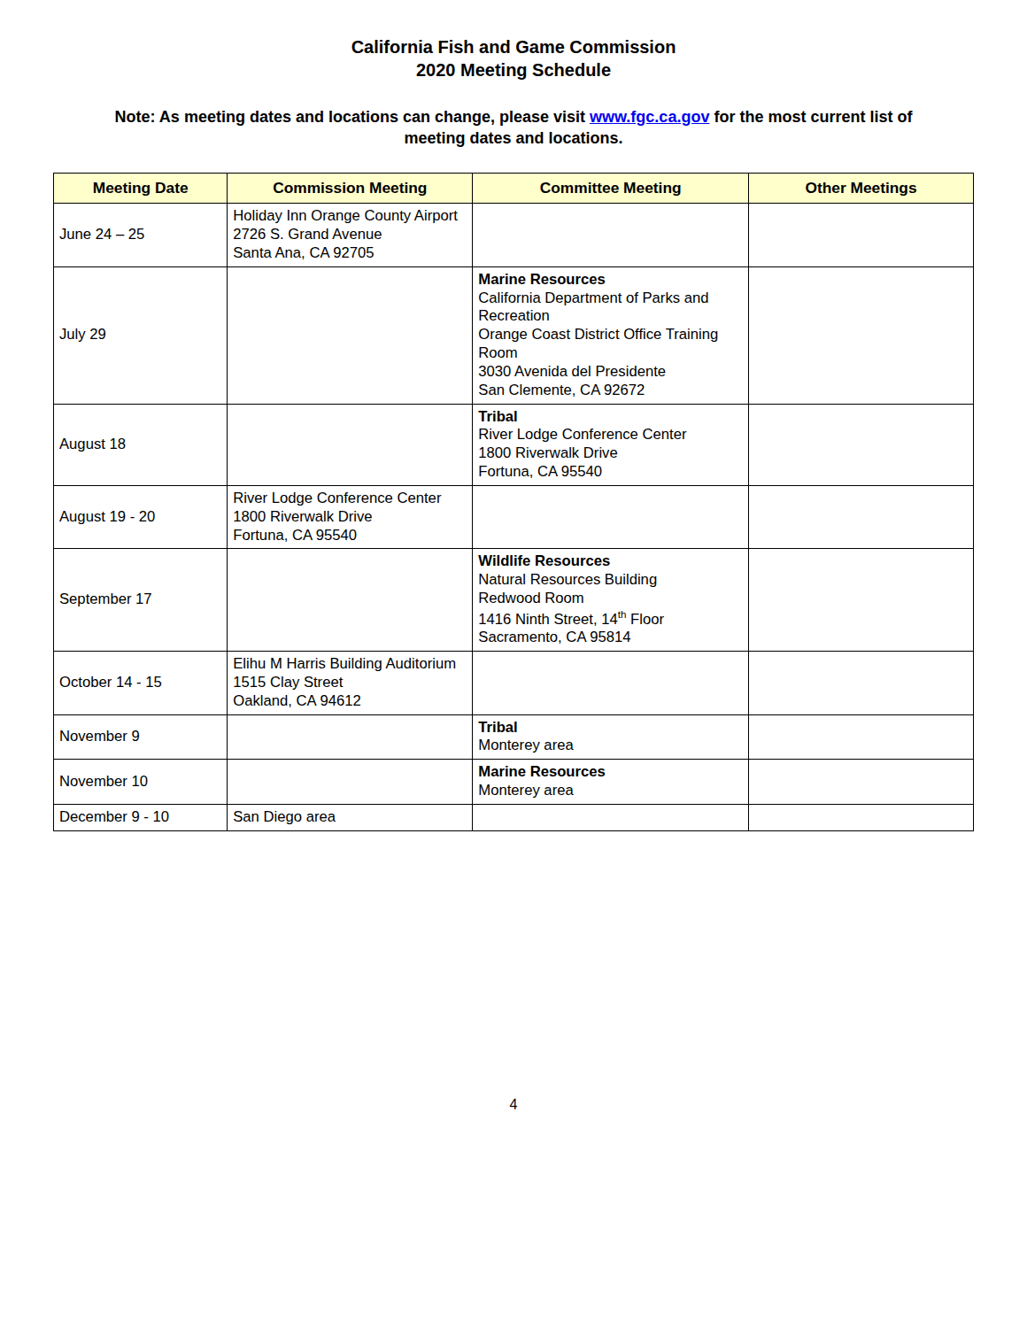California Fish and Game Commission
2020 Meeting Schedule
Note: As meeting dates and locations can change, please visit www.fgc.ca.gov for the most current list of meeting dates and locations.
| Meeting Date | Commission Meeting | Committee Meeting | Other Meetings |
| --- | --- | --- | --- |
| June 24 – 25 | Holiday Inn Orange County Airport 2726 S. Grand Avenue Santa Ana, CA 92705 | | |
| July 29 | | Marine Resources California Department of Parks and Recreation Orange Coast District Office Training Room 3030 Avenida del Presidente San Clemente, CA 92672 | |
| August 18 | | Tribal River Lodge Conference Center 1800 Riverwalk Drive Fortuna, CA 95540 | |
| August 19 - 20 | River Lodge Conference Center 1800 Riverwalk Drive Fortuna, CA 95540 | | |
| September 17 | | Wildlife Resources Natural Resources Building Redwood Room 1416 Ninth Street, 14 th Floor Sacramento, CA 95814 | |
| October 14 - 15 | Elihu M Harris Building Auditorium 1515 Clay Street Oakland, CA 94612 | | |
| November 9 | | Tribal Monterey area | |
| November 10 | | Marine Resources Monterey area | |
| December 9 - 10 | San Diego area | | |
4